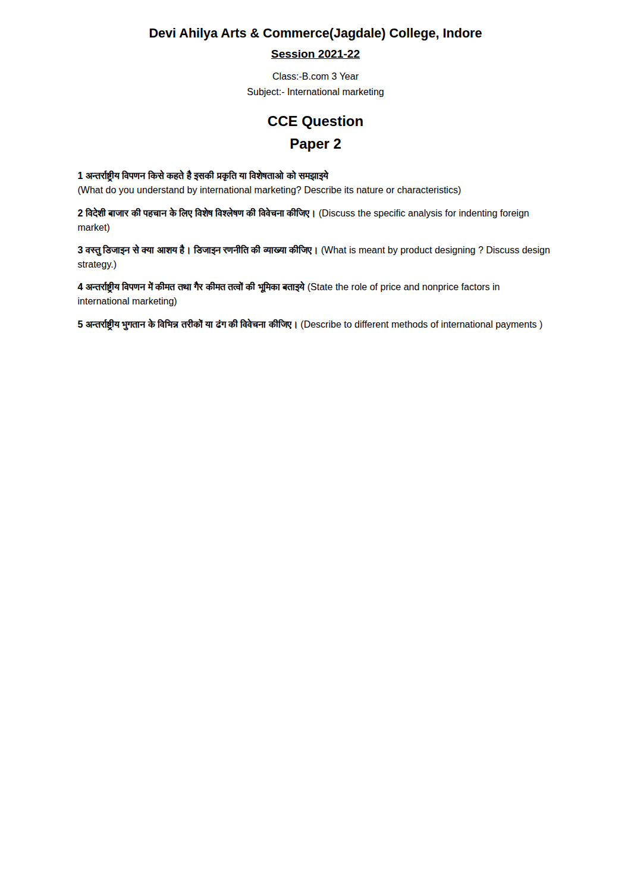Devi Ahilya Arts & Commerce(Jagdale) College, Indore
Session 2021-22
Class:-B.com 3 Year
Subject:- International marketing
CCE Question
Paper 2
1 अन्तर्राष्ट्रीय विपणन किसे कहते है इसकी प्रकृति या विशेषताओ को समझाइये
(What do you understand by international marketing? Describe its nature or characteristics)
2 विदेशी बाजार की पहचान के लिए विशेष विश्लेषण की विवेचना कीजिए। (Discuss the specific analysis for indenting foreign market)
3 वस्तु डिजाइन से क्या आशय है। डिजाइन रणनीति की व्याख्या कीजिए। (What is meant by product designing ? Discuss design strategy.)
4 अन्तर्राष्ट्रीय विपणन में कीमत तथा गैर कीमत तत्वों की भूमिका बताइये (State the role of price and nonprice factors in international marketing)
5 अन्तर्राष्ट्रीय भुगतान के विभिन्न तरीकों या ढंग की विवेचना कीजिए। (Describe to different methods of international payments )